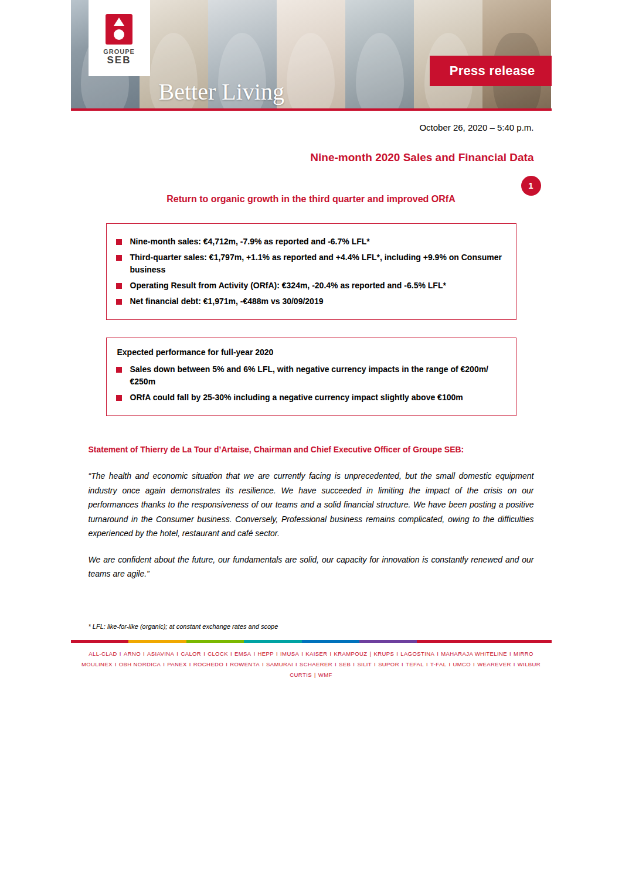GROUPE
SEB
Better Living
Press release
1
October 26, 2020 – 5:40 p.m.
Nine-month 2020 Sales and Financial Data
Return to organic growth in the third quarter and improved ORfA
Nine-month sales: €4,712m, -7.9% as reported and -6.7% LFL*
Third-quarter sales: €1,797m, +1.1% as reported and +4.4% LFL*, including +9.9% on Consumer business
Operating Result from Activity (ORfA): €324m, -20.4% as reported and -6.5% LFL*
Net financial debt: €1,971m, -€488m vs 30/09/2019
Expected performance for full-year 2020
Sales down between 5% and 6% LFL, with negative currency impacts in the range of €200m/€250m
ORfA could fall by 25-30% including a negative currency impact slightly above €100m
Statement of Thierry de La Tour d’Artaise, Chairman and Chief Executive Officer of Groupe SEB:
“The health and economic situation that we are currently facing is unprecedented, but the small domestic equipment industry once again demonstrates its resilience. We have succeeded in limiting the impact of the crisis on our performances thanks to the responsiveness of our teams and a solid financial structure. We have been posting a positive turnaround in the Consumer business. Conversely, Professional business remains complicated, owing to the difficulties experienced by the hotel, restaurant and café sector.
We are confident about the future, our fundamentals are solid, our capacity for innovation is constantly renewed and our teams are agile.”
* LFL: like-for-like (organic); at constant exchange rates and scope
ALL-CLADIARNOIASIAVINAICALORICLOCKIEMSAIHEPPIIMUSAIKAISERIKRAMPOUZ|KRUPSILAGOSTINAIMAHARAJA WHITELINEIMIRRO
MOULINEXIOBH NORDICAIPANEXIROCHEDOIROWENTAISAMURAIISCHAERERISEBISILITISUPORITEFALIT-FALIUMCOIWEAREVERIWILBUR CURTIS|WMF